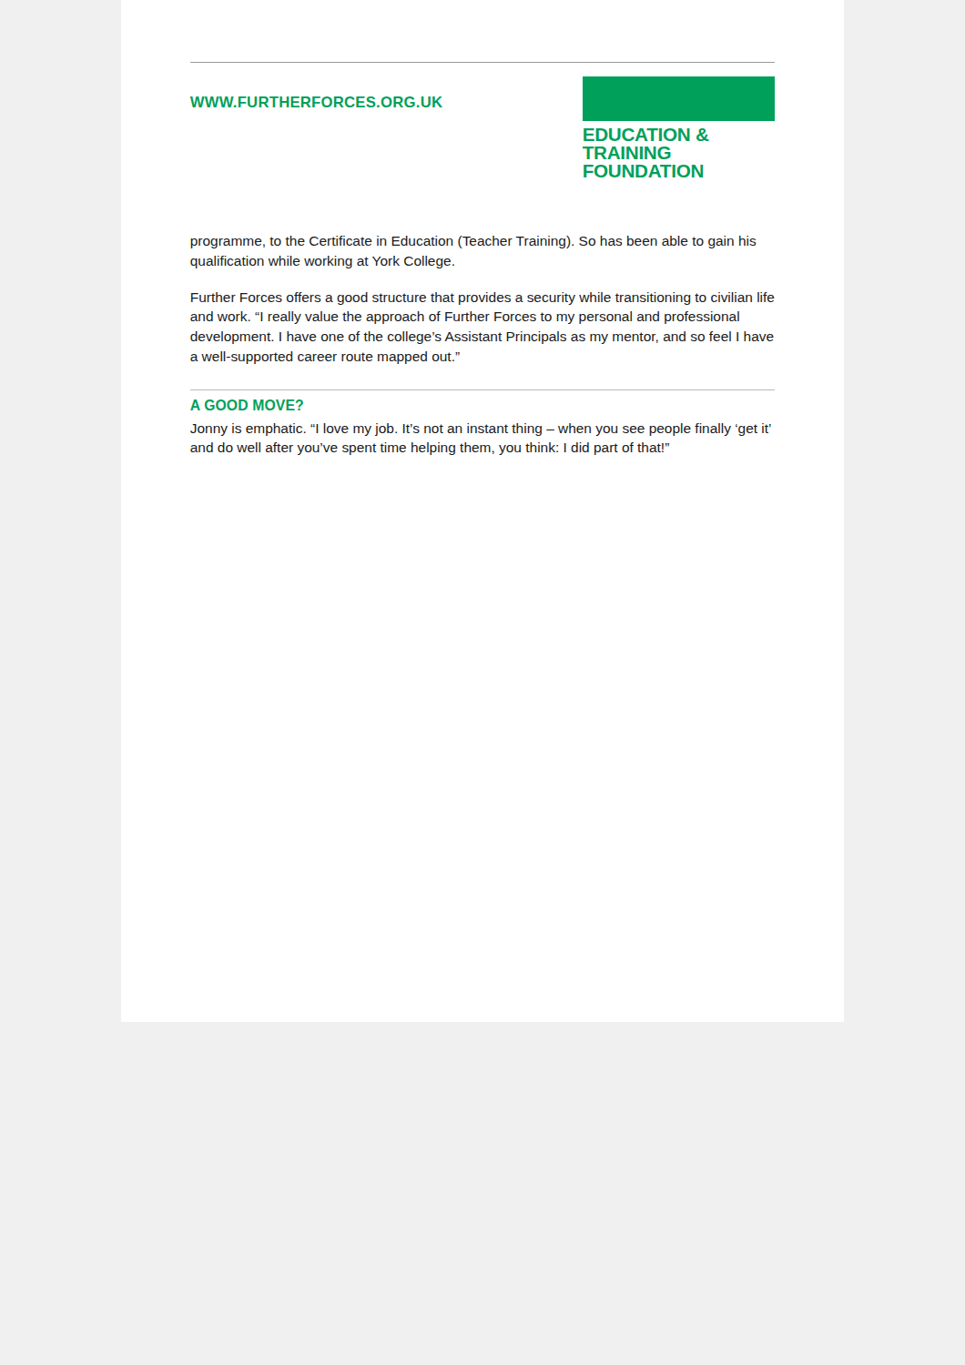WWW.FURTHERFORCES.ORG.UK
EDUCATION & TRAINING FOUNDATION
programme, to the Certificate in Education (Teacher Training). So has been able to gain his qualification while working at York College.
Further Forces offers a good structure that provides a security while transitioning to civilian life and work. “I really value the approach of Further Forces to my personal and professional development. I have one of the college’s Assistant Principals as my mentor, and so feel I have a well-supported career route mapped out.”
A GOOD MOVE?
Jonny is emphatic. “I love my job. It’s not an instant thing – when you see people finally ‘get it’ and do well after you’ve spent time helping them, you think: I did part of that!”